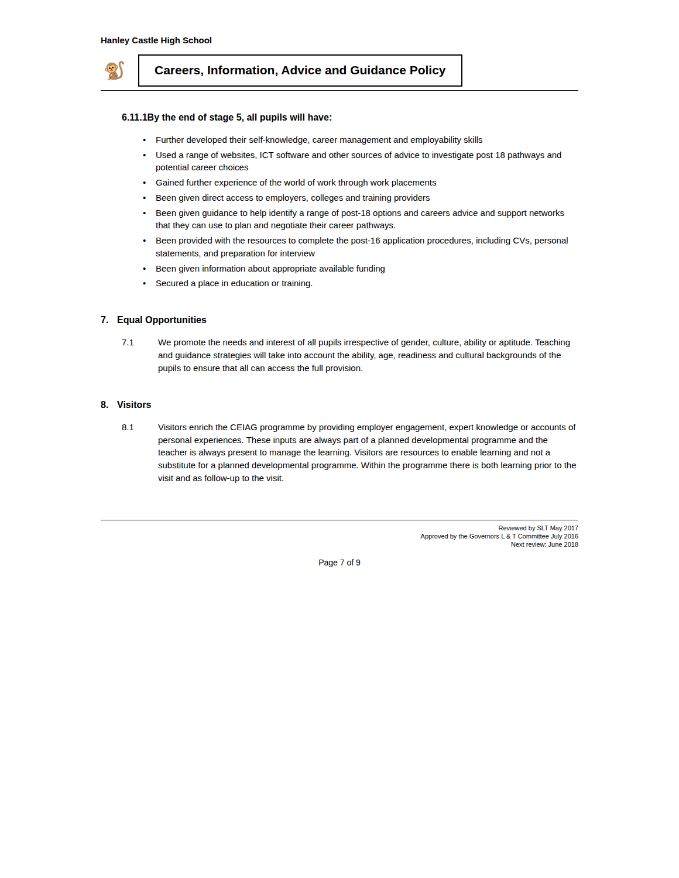Hanley Castle High School
🐒
Careers, Information, Advice and Guidance Policy
6.11.1By the end of stage 5, all pupils will have:
Further developed their self-knowledge, career management and employability skills
Used a range of websites, ICT software and other sources of advice to investigate post 18 pathways and potential career choices
Gained further experience of the world of work through work placements
Been given direct access to employers, colleges and training providers
Been given guidance to help identify a range of post-18 options and careers advice and support networks that they can use to plan and negotiate their career pathways.
Been provided with the resources to complete the post-16 application procedures, including CVs, personal statements, and preparation for interview
Been given information about appropriate available funding
Secured a place in education or training.
7. Equal Opportunities
7.1
We promote the needs and interest of all pupils irrespective of gender, culture, ability or aptitude. Teaching and guidance strategies will take into account the ability, age, readiness and cultural backgrounds of the pupils to ensure that all can access the full provision.
8. Visitors
8.1
Visitors enrich the CEIAG programme by providing employer engagement, expert knowledge or accounts of personal experiences. These inputs are always part of a planned developmental programme and the teacher is always present to manage the learning. Visitors are resources to enable learning and not a substitute for a planned developmental programme. Within the programme there is both learning prior to the visit and as follow-up to the visit.
Reviewed by SLT May 2017
Approved by the Governors L & T Committee July 2016
Next review: June 2018
Page 7 of 9